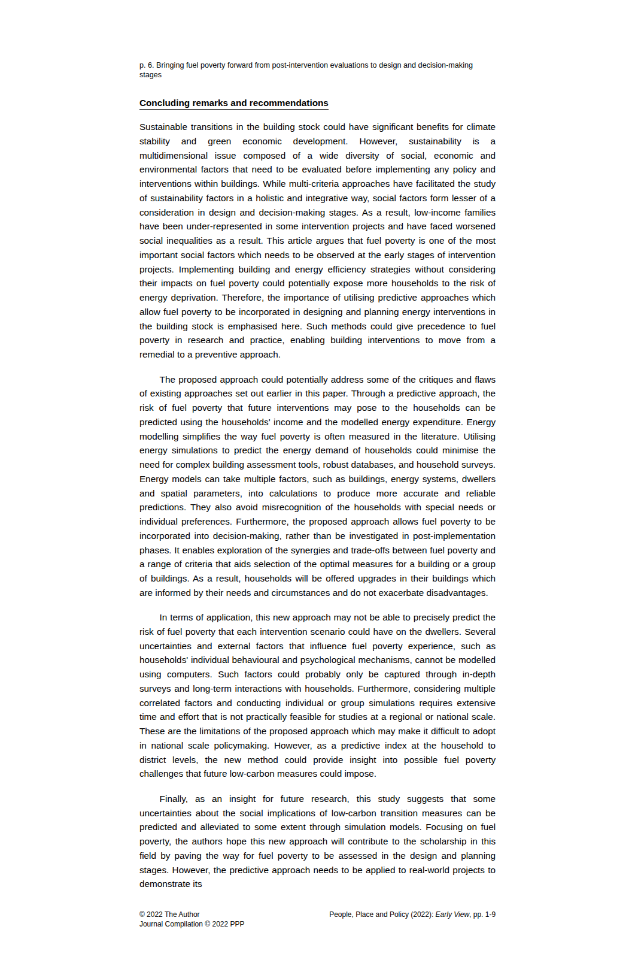p. 6. Bringing fuel poverty forward from post-intervention evaluations to design and decision-making stages
Concluding remarks and recommendations
Sustainable transitions in the building stock could have significant benefits for climate stability and green economic development. However, sustainability is a multidimensional issue composed of a wide diversity of social, economic and environmental factors that need to be evaluated before implementing any policy and interventions within buildings. While multi-criteria approaches have facilitated the study of sustainability factors in a holistic and integrative way, social factors form lesser of a consideration in design and decision-making stages. As a result, low-income families have been under-represented in some intervention projects and have faced worsened social inequalities as a result. This article argues that fuel poverty is one of the most important social factors which needs to be observed at the early stages of intervention projects. Implementing building and energy efficiency strategies without considering their impacts on fuel poverty could potentially expose more households to the risk of energy deprivation. Therefore, the importance of utilising predictive approaches which allow fuel poverty to be incorporated in designing and planning energy interventions in the building stock is emphasised here. Such methods could give precedence to fuel poverty in research and practice, enabling building interventions to move from a remedial to a preventive approach.
The proposed approach could potentially address some of the critiques and flaws of existing approaches set out earlier in this paper. Through a predictive approach, the risk of fuel poverty that future interventions may pose to the households can be predicted using the households' income and the modelled energy expenditure. Energy modelling simplifies the way fuel poverty is often measured in the literature. Utilising energy simulations to predict the energy demand of households could minimise the need for complex building assessment tools, robust databases, and household surveys. Energy models can take multiple factors, such as buildings, energy systems, dwellers and spatial parameters, into calculations to produce more accurate and reliable predictions. They also avoid misrecognition of the households with special needs or individual preferences. Furthermore, the proposed approach allows fuel poverty to be incorporated into decision-making, rather than be investigated in post-implementation phases. It enables exploration of the synergies and trade-offs between fuel poverty and a range of criteria that aids selection of the optimal measures for a building or a group of buildings. As a result, households will be offered upgrades in their buildings which are informed by their needs and circumstances and do not exacerbate disadvantages.
In terms of application, this new approach may not be able to precisely predict the risk of fuel poverty that each intervention scenario could have on the dwellers. Several uncertainties and external factors that influence fuel poverty experience, such as households' individual behavioural and psychological mechanisms, cannot be modelled using computers. Such factors could probably only be captured through in-depth surveys and long-term interactions with households. Furthermore, considering multiple correlated factors and conducting individual or group simulations requires extensive time and effort that is not practically feasible for studies at a regional or national scale. These are the limitations of the proposed approach which may make it difficult to adopt in national scale policymaking. However, as a predictive index at the household to district levels, the new method could provide insight into possible fuel poverty challenges that future low-carbon measures could impose.
Finally, as an insight for future research, this study suggests that some uncertainties about the social implications of low-carbon transition measures can be predicted and alleviated to some extent through simulation models. Focusing on fuel poverty, the authors hope this new approach will contribute to the scholarship in this field by paving the way for fuel poverty to be assessed in the design and planning stages. However, the predictive approach needs to be applied to real-world projects to demonstrate its
© 2022 The Author
Journal Compilation © 2022 PPP
People, Place and Policy (2022): Early View, pp. 1-9